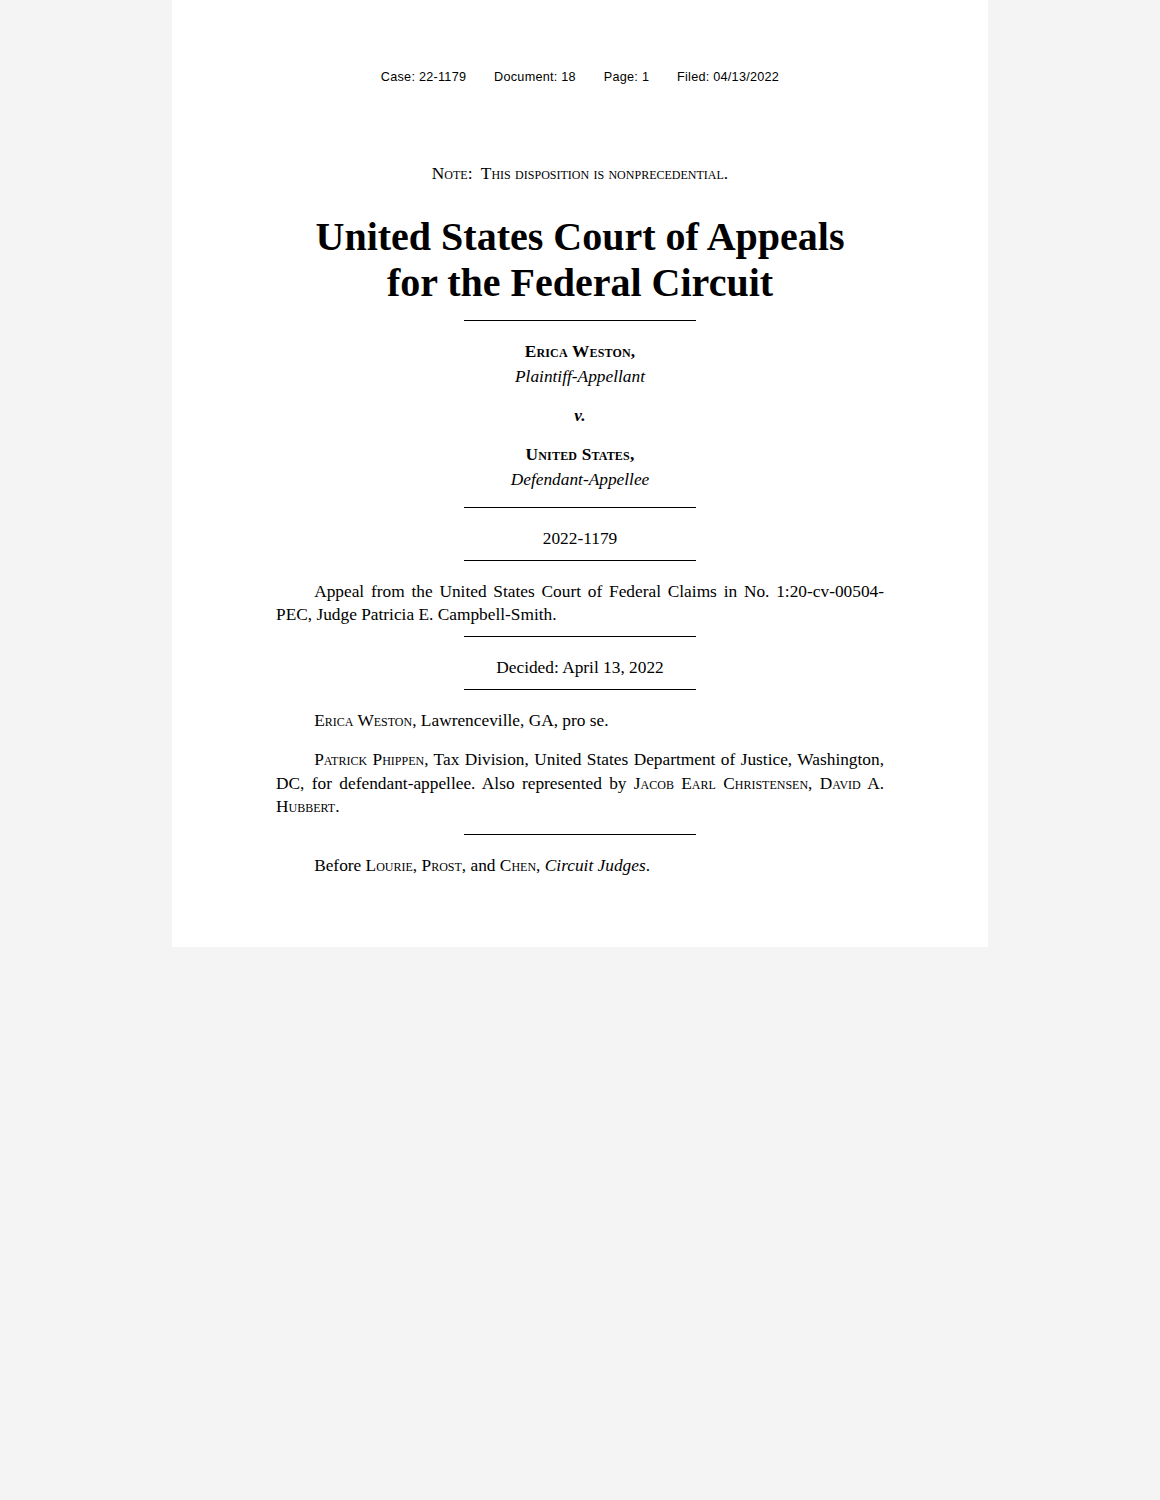Case: 22-1179 Document: 18 Page: 1 Filed: 04/13/2022
Note: This disposition is nonprecedential.
United States Court of Appeals
for the Federal Circuit
Erica Weston,
Plaintiff-Appellant
v.
United States,
Defendant-Appellee
2022-1179
Appeal from the United States Court of Federal Claims in No. 1:20-cv-00504-PEC, Judge Patricia E. Campbell-Smith.
Decided: April 13, 2022
Erica Weston, Lawrenceville, GA, pro se.
Patrick Phippen, Tax Division, United States Department of Justice, Washington, DC, for defendant-appellee. Also represented by Jacob Earl Christensen, David A. Hubbert.
Before Lourie, Prost, and Chen, Circuit Judges.